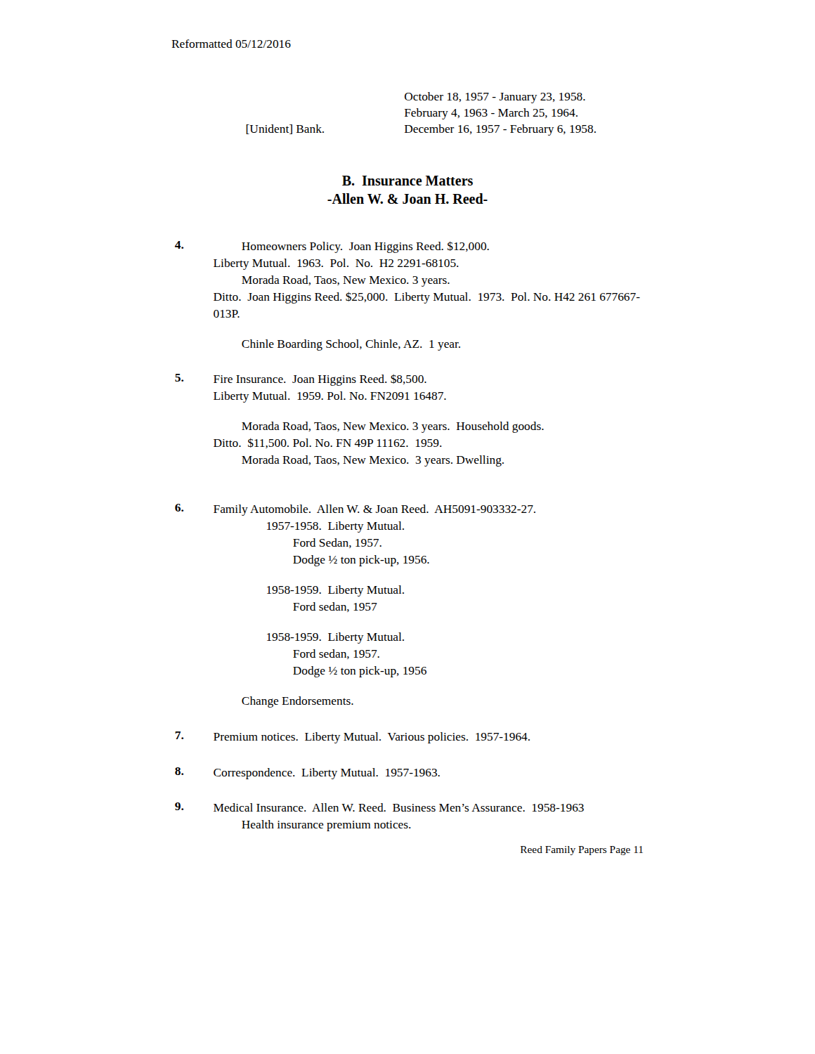Reformatted 05/12/2016
October 18, 1957 - January 23, 1958.
February 4, 1963 - March 25, 1964.
[Unident] Bank.
December 16, 1957 - February 6, 1958.
B. Insurance Matters -Allen W. & Joan H. Reed-
4.
Homeowners Policy. Joan Higgins Reed. $12,000.
Liberty Mutual. 1963. Pol. No. H2 2291-68105.
Morada Road, Taos, New Mexico. 3 years.
Ditto. Joan Higgins Reed. $25,000. Liberty Mutual. 1973. Pol. No. H42 261 677667- 013P.
Chinle Boarding School, Chinle, AZ. 1 year.
5.
Fire Insurance. Joan Higgins Reed. $8,500.
Liberty Mutual. 1959. Pol. No. FN2091 16487.
Morada Road, Taos, New Mexico. 3 years. Household goods.
Ditto. $11,500. Pol. No. FN 49P 11162. 1959.
Morada Road, Taos, New Mexico. 3 years. Dwelling.
6.
Family Automobile. Allen W. & Joan Reed. AH5091-903332-27.
1957-1958. Liberty Mutual.
Ford Sedan, 1957.
Dodge ½ ton pick-up, 1956.
1958-1959. Liberty Mutual.
Ford sedan, 1957
1958-1959. Liberty Mutual.
Ford sedan, 1957.
Dodge ½ ton pick-up, 1956
Change Endorsements.
7.
Premium notices. Liberty Mutual. Various policies. 1957-1964.
8.
Correspondence. Liberty Mutual. 1957-1963.
9.
Medical Insurance. Allen W. Reed. Business Men’s Assurance. 1958-1963
Health insurance premium notices.
Reed Family Papers Page 11